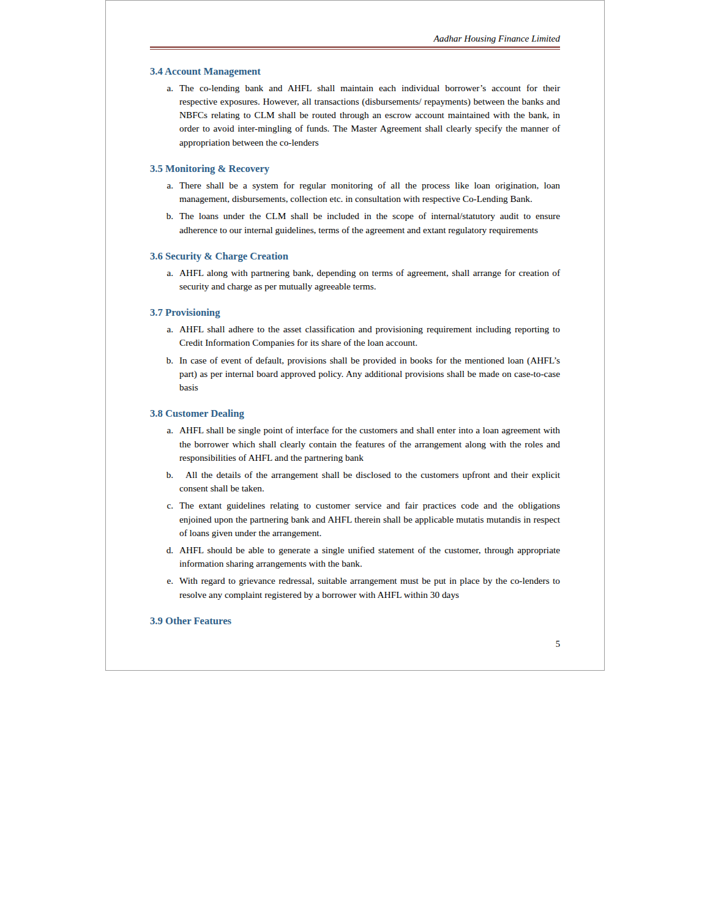Aadhar Housing Finance Limited
3.4 Account Management
The co-lending bank and AHFL shall maintain each individual borrower’s account for their respective exposures. However, all transactions (disbursements/ repayments) between the banks and NBFCs relating to CLM shall be routed through an escrow account maintained with the bank, in order to avoid inter-mingling of funds. The Master Agreement shall clearly specify the manner of appropriation between the co-lenders
3.5 Monitoring & Recovery
There shall be a system for regular monitoring of all the process like loan origination, loan management, disbursements, collection etc. in consultation with respective Co-Lending Bank.
The loans under the CLM shall be included in the scope of internal/statutory audit to ensure adherence to our internal guidelines, terms of the agreement and extant regulatory requirements
3.6 Security & Charge Creation
AHFL along with partnering bank, depending on terms of agreement, shall arrange for creation of security and charge as per mutually agreeable terms.
3.7 Provisioning
AHFL shall adhere to the asset classification and provisioning requirement including reporting to Credit Information Companies for its share of the loan account.
In case of event of default, provisions shall be provided in books for the mentioned loan (AHFL’s part) as per internal board approved policy. Any additional provisions shall be made on case-to-case basis
3.8 Customer Dealing
AHFL shall be single point of interface for the customers and shall enter into a loan agreement with the borrower which shall clearly contain the features of the arrangement along with the roles and responsibilities of AHFL and the partnering bank
All the details of the arrangement shall be disclosed to the customers upfront and their explicit consent shall be taken.
The extant guidelines relating to customer service and fair practices code and the obligations enjoined upon the partnering bank and AHFL therein shall be applicable mutatis mutandis in respect of loans given under the arrangement.
AHFL should be able to generate a single unified statement of the customer, through appropriate information sharing arrangements with the bank.
With regard to grievance redressal, suitable arrangement must be put in place by the co-lenders to resolve any complaint registered by a borrower with AHFL within 30 days
3.9 Other Features
5